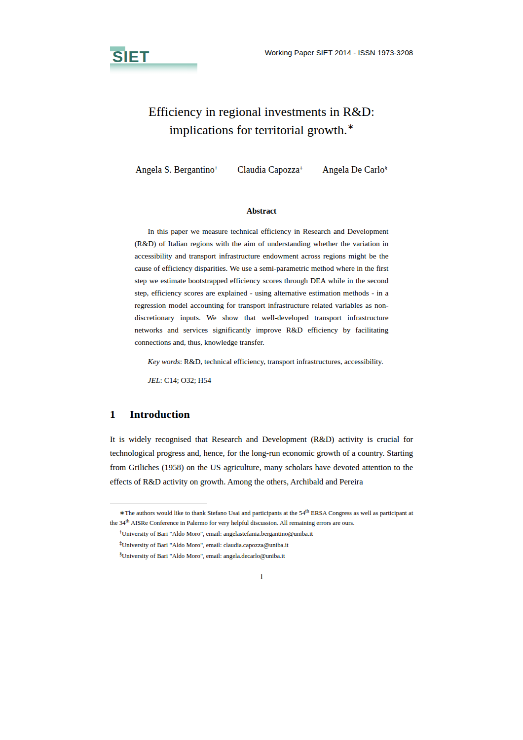SIET
Working Paper SIET 2014 - ISSN 1973-3208
Efficiency in regional investments in R&D:
implications for territorial growth.∗
Angela S. Bergantino† Claudia Capozza‡ Angela De Carlo§
Abstract
In this paper we measure technical efficiency in Research and Development (R&D) of Italian regions with the aim of understanding whether the variation in accessibility and transport infrastructure endowment across regions might be the cause of efficiency disparities. We use a semi-parametric method where in the first step we estimate bootstrapped efficiency scores through DEA while in the second step, efficiency scores are explained - using alternative estimation methods - in a regression model accounting for transport infrastructure related variables as non-discretionary inputs. We show that well-developed transport infrastructure networks and services significantly improve R&D efficiency by facilitating connections and, thus, knowledge transfer.
Key words: R&D, technical efficiency, transport infrastructures, accessibility.
JEL: C14; O32; H54
1 Introduction
It is widely recognised that Research and Development (R&D) activity is crucial for technological progress and, hence, for the long-run economic growth of a country. Starting from Griliches (1958) on the US agriculture, many scholars have devoted attention to the effects of R&D activity on growth. Among the others, Archibald and Pereira
∗The authors would like to thank Stefano Usai and participants at the 54th ERSA Congress as well as participant at the 34th AISRe Conference in Palermo for very helpful discussion. All remaining errors are ours.
†University of Bari "Aldo Moro", email: angelastefania.bergantino@uniba.it
‡University of Bari "Aldo Moro", email: claudia.capozza@uniba.it
§University of Bari "Aldo Moro", email: angela.decarlo@uniba.it
1